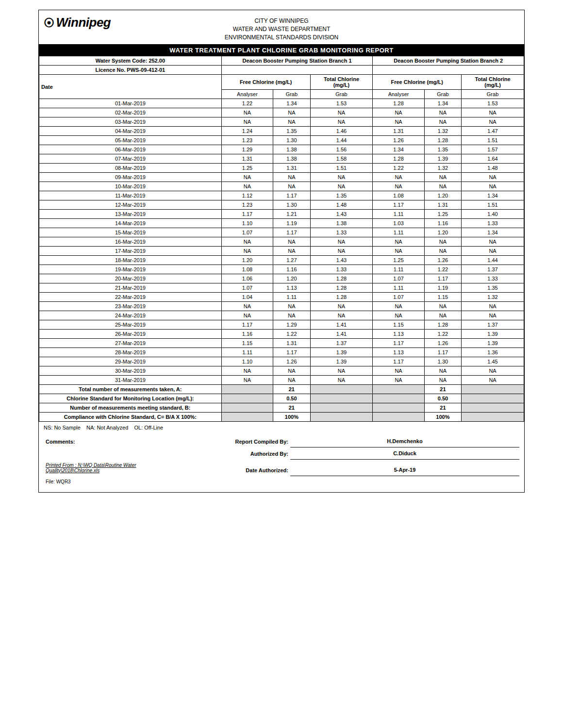⦿Winnipeg
CITY OF WINNIPEG
WATER AND WASTE DEPARTMENT
ENVIRONMENTAL STANDARDS DIVISION
WATER TREATMENT PLANT CHLORINE GRAB MONITORING REPORT
| Water System Code: 252.00 | Deacon Booster Pumping Station Branch 1 | Deacon Booster Pumping Station Branch 2 |
| Licence No. PWS-09-412-01 | | |
| Date | Free Chlorine (mg/L) | Total Chlorine (mg/L) | Free Chlorine (mg/L) | Total Chlorine (mg/L) |
| Analyser | Grab | Grab | Analyser | Grab | Grab |
| 01-Mar-2019 | 1.22 | 1.34 | 1.53 | 1.28 | 1.34 | 1.53 |
| 02-Mar-2019 | NA | NA | NA | NA | NA | NA |
| 03-Mar-2019 | NA | NA | NA | NA | NA | NA |
| 04-Mar-2019 | 1.24 | 1.35 | 1.46 | 1.31 | 1.32 | 1.47 |
| 05-Mar-2019 | 1.23 | 1.30 | 1.44 | 1.26 | 1.28 | 1.51 |
| 06-Mar-2019 | 1.29 | 1.38 | 1.56 | 1.34 | 1.35 | 1.57 |
| 07-Mar-2019 | 1.31 | 1.38 | 1.58 | 1.28 | 1.39 | 1.64 |
| 08-Mar-2019 | 1.25 | 1.31 | 1.51 | 1.22 | 1.32 | 1.48 |
| 09-Mar-2019 | NA | NA | NA | NA | NA | NA |
| 10-Mar-2019 | NA | NA | NA | NA | NA | NA |
| 11-Mar-2019 | 1.12 | 1.17 | 1.35 | 1.08 | 1.20 | 1.34 |
| 12-Mar-2019 | 1.23 | 1.30 | 1.48 | 1.17 | 1.31 | 1.51 |
| 13-Mar-2019 | 1.17 | 1.21 | 1.43 | 1.11 | 1.25 | 1.40 |
| 14-Mar-2019 | 1.10 | 1.19 | 1.38 | 1.03 | 1.16 | 1.33 |
| 15-Mar-2019 | 1.07 | 1.17 | 1.33 | 1.11 | 1.20 | 1.34 |
| 16-Mar-2019 | NA | NA | NA | NA | NA | NA |
| 17-Mar-2019 | NA | NA | NA | NA | NA | NA |
| 18-Mar-2019 | 1.20 | 1.27 | 1.43 | 1.25 | 1.26 | 1.44 |
| 19-Mar-2019 | 1.08 | 1.16 | 1.33 | 1.11 | 1.22 | 1.37 |
| 20-Mar-2019 | 1.06 | 1.20 | 1.28 | 1.07 | 1.17 | 1.33 |
| 21-Mar-2019 | 1.07 | 1.13 | 1.28 | 1.11 | 1.19 | 1.35 |
| 22-Mar-2019 | 1.04 | 1.11 | 1.28 | 1.07 | 1.15 | 1.32 |
| 23-Mar-2019 | NA | NA | NA | NA | NA | NA |
| 24-Mar-2019 | NA | NA | NA | NA | NA | NA |
| 25-Mar-2019 | 1.17 | 1.29 | 1.41 | 1.15 | 1.28 | 1.37 |
| 26-Mar-2019 | 1.16 | 1.22 | 1.41 | 1.13 | 1.22 | 1.39 |
| 27-Mar-2019 | 1.15 | 1.31 | 1.37 | 1.17 | 1.26 | 1.39 |
| 28-Mar-2019 | 1.11 | 1.17 | 1.39 | 1.13 | 1.17 | 1.36 |
| 29-Mar-2019 | 1.10 | 1.26 | 1.39 | 1.17 | 1.30 | 1.45 |
| 30-Mar-2019 | NA | NA | NA | NA | NA | NA |
| 31-Mar-2019 | NA | NA | NA | NA | NA | NA |
| Total number of measurements taken, A: | | 21 | | | 21 | |
| Chlorine Standard for Monitoring Location (mg/L): | | 0.50 | | | 0.50 | |
| Number of measurements meeting standard, B: | | 21 | | | 21 | |
| Compliance with Chlorine Standard, C= B/A X 100%: | | 100% | | | 100% | |
NS: No Sample NA: Not Analyzed OL: Off-Line
| Comments: | Report Compiled By: | H.Demchenko |
| | Authorized By: | C.Diduck |
| Printed From : N:\WQ Data\Routine Water Quality\2018\Chlorine.xls | Date Authorized: | 5-Apr-19 |
| File: WQR3 | | |